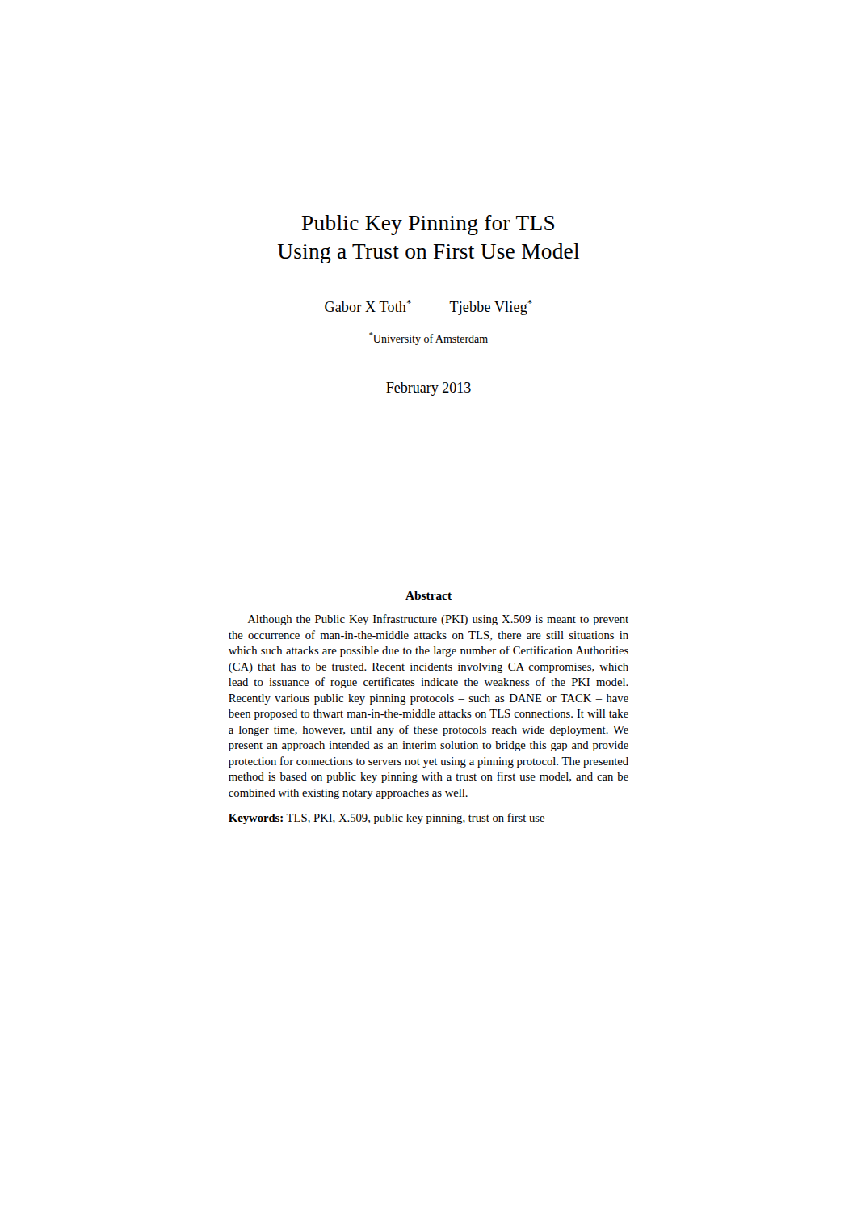Public Key Pinning for TLS
Using a Trust on First Use Model
Gabor X Toth* Tjebbe Vlieg*
*University of Amsterdam
February 2013
Abstract
Although the Public Key Infrastructure (PKI) using X.509 is meant to prevent the occurrence of man-in-the-middle attacks on TLS, there are still situations in which such attacks are possible due to the large number of Certification Authorities (CA) that has to be trusted. Recent incidents involving CA compromises, which lead to issuance of rogue certificates indicate the weakness of the PKI model. Recently various public key pinning protocols – such as DANE or TACK – have been proposed to thwart man-in-the-middle attacks on TLS connections. It will take a longer time, however, until any of these protocols reach wide deployment. We present an approach intended as an interim solution to bridge this gap and provide protection for connections to servers not yet using a pinning protocol. The presented method is based on public key pinning with a trust on first use model, and can be combined with existing notary approaches as well.
Keywords: TLS, PKI, X.509, public key pinning, trust on first use